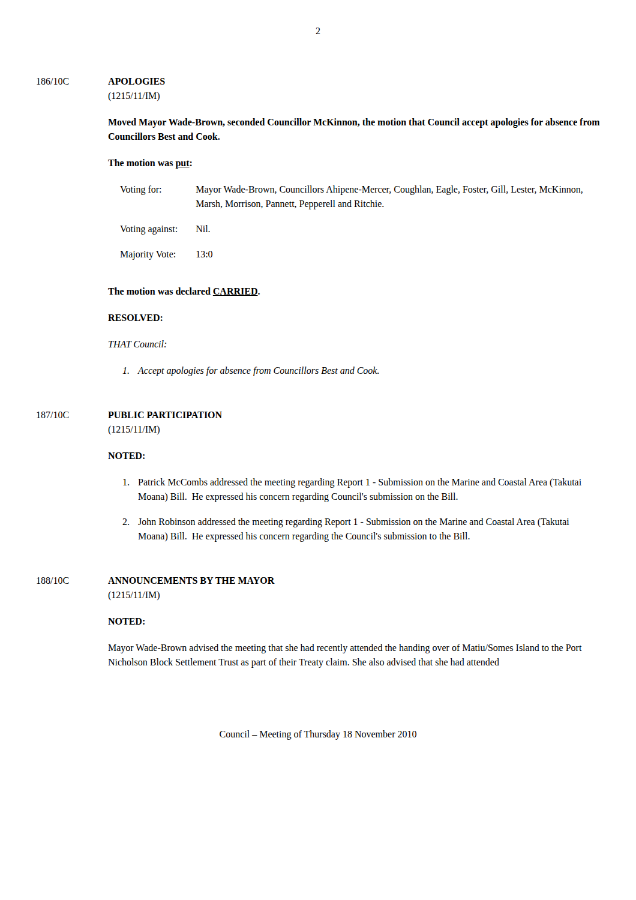2
186/10C
Apologies
(1215/11/IM)
Moved Mayor Wade-Brown, seconded Councillor McKinnon, the motion that Council accept apologies for absence from Councillors Best and Cook.
The motion was put:
| Voting for: | Mayor Wade-Brown, Councillors Ahipene-Mercer, Coughlan, Eagle, Foster, Gill, Lester, McKinnon, Marsh, Morrison, Pannett, Pepperell and Ritchie. |
| Voting against: | Nil. |
| Majority Vote: | 13:0 |
The motion was declared CARRIED.
RESOLVED:
THAT Council:
Accept apologies for absence from Councillors Best and Cook.
187/10C
Public Participation
(1215/11/IM)
NOTED:
Patrick McCombs addressed the meeting regarding Report 1 - Submission on the Marine and Coastal Area (Takutai Moana) Bill. He expressed his concern regarding Council's submission on the Bill.
John Robinson addressed the meeting regarding Report 1 - Submission on the Marine and Coastal Area (Takutai Moana) Bill. He expressed his concern regarding the Council's submission to the Bill.
188/10C
Announcements by the Mayor
(1215/11/IM)
NOTED:
Mayor Wade-Brown advised the meeting that she had recently attended the handing over of Matiu/Somes Island to the Port Nicholson Block Settlement Trust as part of their Treaty claim. She also advised that she had attended
Council – Meeting of Thursday 18 November 2010